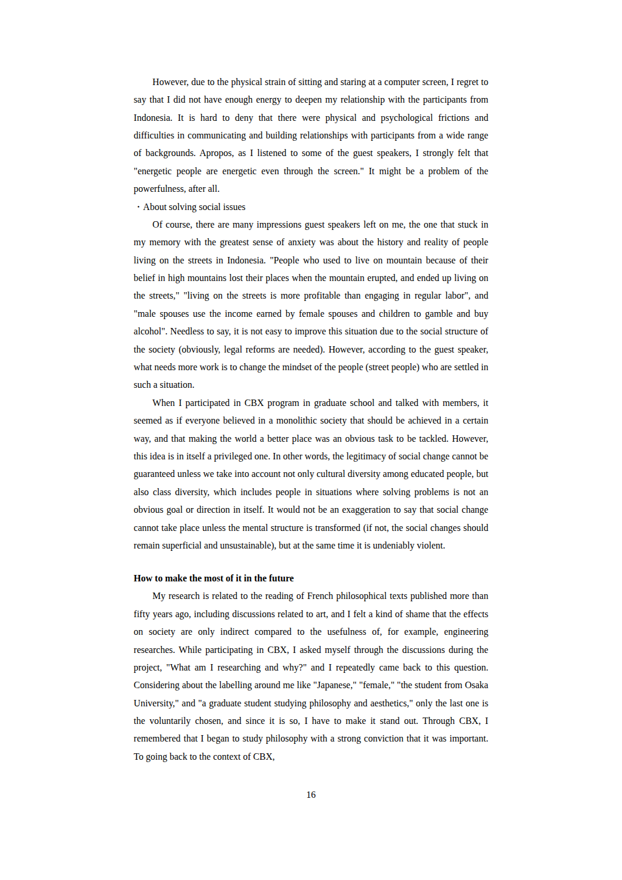However, due to the physical strain of sitting and staring at a computer screen, I regret to say that I did not have enough energy to deepen my relationship with the participants from Indonesia. It is hard to deny that there were physical and psychological frictions and difficulties in communicating and building relationships with participants from a wide range of backgrounds. Apropos, as I listened to some of the guest speakers, I strongly felt that "energetic people are energetic even through the screen." It might be a problem of the powerfulness, after all.
・About solving social issues
Of course, there are many impressions guest speakers left on me, the one that stuck in my memory with the greatest sense of anxiety was about the history and reality of people living on the streets in Indonesia. "People who used to live on mountain because of their belief in high mountains lost their places when the mountain erupted, and ended up living on the streets," "living on the streets is more profitable than engaging in regular labor", and "male spouses use the income earned by female spouses and children to gamble and buy alcohol". Needless to say, it is not easy to improve this situation due to the social structure of the society (obviously, legal reforms are needed). However, according to the guest speaker, what needs more work is to change the mindset of the people (street people) who are settled in such a situation.
When I participated in CBX program in graduate school and talked with members, it seemed as if everyone believed in a monolithic society that should be achieved in a certain way, and that making the world a better place was an obvious task to be tackled. However, this idea is in itself a privileged one. In other words, the legitimacy of social change cannot be guaranteed unless we take into account not only cultural diversity among educated people, but also class diversity, which includes people in situations where solving problems is not an obvious goal or direction in itself. It would not be an exaggeration to say that social change cannot take place unless the mental structure is transformed (if not, the social changes should remain superficial and unsustainable), but at the same time it is undeniably violent.
How to make the most of it in the future
My research is related to the reading of French philosophical texts published more than fifty years ago, including discussions related to art, and I felt a kind of shame that the effects on society are only indirect compared to the usefulness of, for example, engineering researches. While participating in CBX, I asked myself through the discussions during the project, "What am I researching and why?" and I repeatedly came back to this question. Considering about the labelling around me like "Japanese," "female," "the student from Osaka University," and "a graduate student studying philosophy and aesthetics," only the last one is the voluntarily chosen, and since it is so, I have to make it stand out. Through CBX, I remembered that I began to study philosophy with a strong conviction that it was important. To going back to the context of CBX,
16